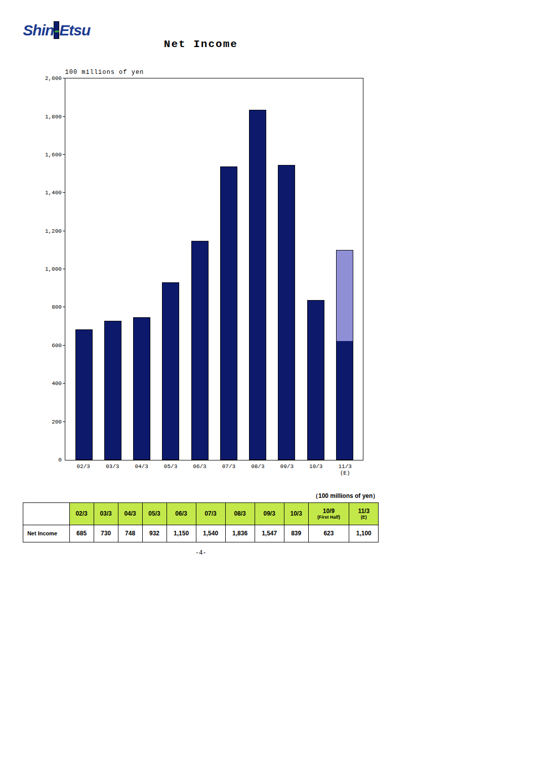Shin-Etsu
Net Income
100 millions of yen
2,000
1,800
1,600
1,400
1,200
1,000
800
600
400
200
0
02/3
03/3
04/3
05/3
06/3
07/3
08/3
09/3
10/3
11/3
(E)
（100 millions of yen）
| | 02/3 | 03/3 | 04/3 | 05/3 | 06/3 | 07/3 | 08/3 | 09/3 | 10/3 | 10/9 (First Half) | 11/3 (E) |
| --- | --- | --- | --- | --- | --- | --- | --- | --- | --- | --- | --- |
| Net Income | 685 | 730 | 748 | 932 | 1,150 | 1,540 | 1,836 | 1,547 | 839 | 623 | 1,100 |
-4-